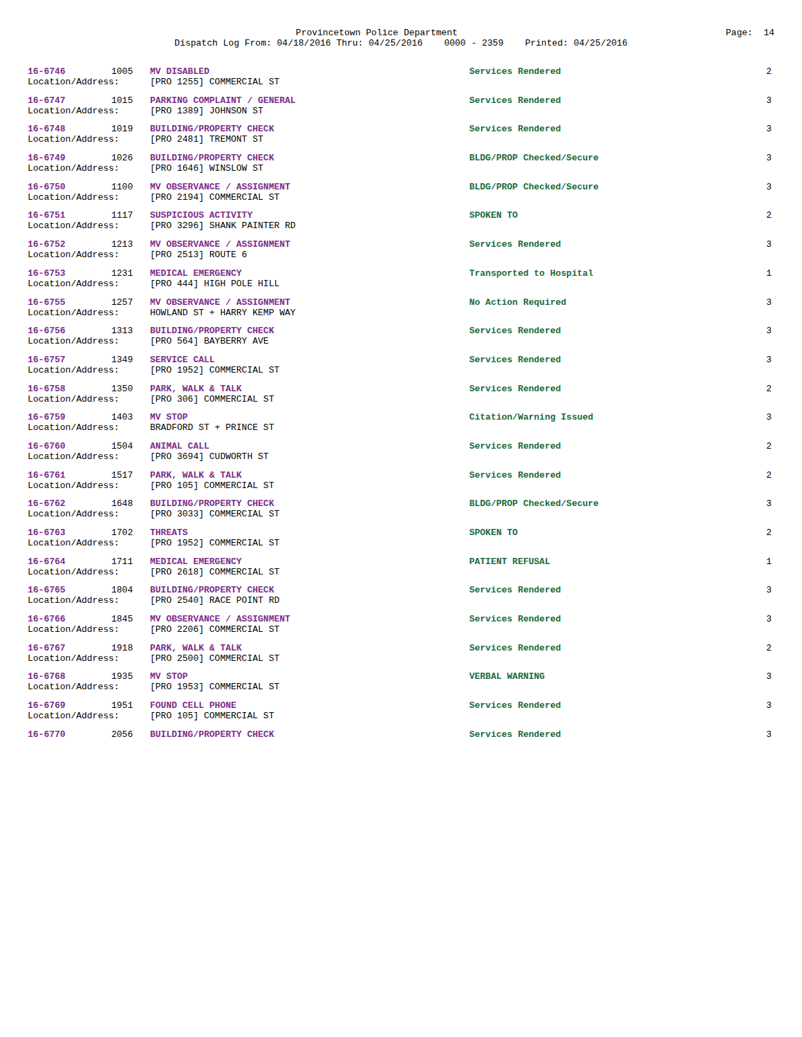Page: 14 Provincetown Police Department
Dispatch Log From: 04/18/2016 Thru: 04/25/2016 0000 - 2359 Printed: 04/25/2016
| 16-6746 | 1005 | MV DISABLED | Services Rendered | 2 |
| Location/Address: | [PRO 1255] COMMERCIAL ST |
| 16-6747 | 1015 | PARKING COMPLAINT / GENERAL | Services Rendered | 3 |
| Location/Address: | [PRO 1389] JOHNSON ST |
| 16-6748 | 1019 | BUILDING/PROPERTY CHECK | Services Rendered | 3 |
| Location/Address: | [PRO 2481] TREMONT ST |
| 16-6749 | 1026 | BUILDING/PROPERTY CHECK | BLDG/PROP Checked/Secure | 3 |
| Location/Address: | [PRO 1646] WINSLOW ST |
| 16-6750 | 1100 | MV OBSERVANCE / ASSIGNMENT | BLDG/PROP Checked/Secure | 3 |
| Location/Address: | [PRO 2194] COMMERCIAL ST |
| 16-6751 | 1117 | SUSPICIOUS ACTIVITY | SPOKEN TO | 2 |
| Location/Address: | [PRO 3296] SHANK PAINTER RD |
| 16-6752 | 1213 | MV OBSERVANCE / ASSIGNMENT | Services Rendered | 3 |
| Location/Address: | [PRO 2513] ROUTE 6 |
| 16-6753 | 1231 | MEDICAL EMERGENCY | Transported to Hospital | 1 |
| Location/Address: | [PRO 444] HIGH POLE HILL |
| 16-6755 | 1257 | MV OBSERVANCE / ASSIGNMENT | No Action Required | 3 |
| Location/Address: | HOWLAND ST + HARRY KEMP WAY |
| 16-6756 | 1313 | BUILDING/PROPERTY CHECK | Services Rendered | 3 |
| Location/Address: | [PRO 564] BAYBERRY AVE |
| 16-6757 | 1349 | SERVICE CALL | Services Rendered | 3 |
| Location/Address: | [PRO 1952] COMMERCIAL ST |
| 16-6758 | 1350 | PARK, WALK & TALK | Services Rendered | 2 |
| Location/Address: | [PRO 306] COMMERCIAL ST |
| 16-6759 | 1403 | MV STOP | Citation/Warning Issued | 3 |
| Location/Address: | BRADFORD ST + PRINCE ST |
| 16-6760 | 1504 | ANIMAL CALL | Services Rendered | 2 |
| Location/Address: | [PRO 3694] CUDWORTH ST |
| 16-6761 | 1517 | PARK, WALK & TALK | Services Rendered | 2 |
| Location/Address: | [PRO 105] COMMERCIAL ST |
| 16-6762 | 1648 | BUILDING/PROPERTY CHECK | BLDG/PROP Checked/Secure | 3 |
| Location/Address: | [PRO 3033] COMMERCIAL ST |
| 16-6763 | 1702 | THREATS | SPOKEN TO | 2 |
| Location/Address: | [PRO 1952] COMMERCIAL ST |
| 16-6764 | 1711 | MEDICAL EMERGENCY | PATIENT REFUSAL | 1 |
| Location/Address: | [PRO 2618] COMMERCIAL ST |
| 16-6765 | 1804 | BUILDING/PROPERTY CHECK | Services Rendered | 3 |
| Location/Address: | [PRO 2540] RACE POINT RD |
| 16-6766 | 1845 | MV OBSERVANCE / ASSIGNMENT | Services Rendered | 3 |
| Location/Address: | [PRO 2206] COMMERCIAL ST |
| 16-6767 | 1918 | PARK, WALK & TALK | Services Rendered | 2 |
| Location/Address: | [PRO 2500] COMMERCIAL ST |
| 16-6768 | 1935 | MV STOP | VERBAL WARNING | 3 |
| Location/Address: | [PRO 1953] COMMERCIAL ST |
| 16-6769 | 1951 | FOUND CELL PHONE | Services Rendered | 3 |
| Location/Address: | [PRO 105] COMMERCIAL ST |
| 16-6770 | 2056 | BUILDING/PROPERTY CHECK | Services Rendered | 3 |